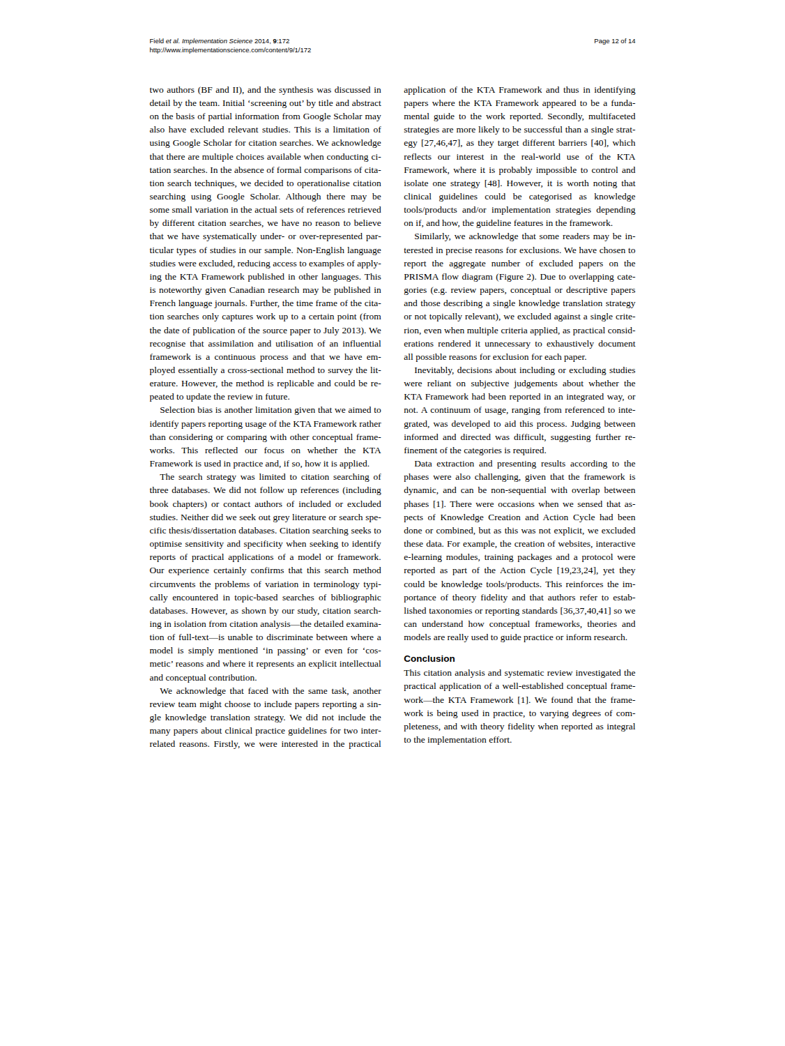Field et al. Implementation Science 2014, 9:172
http://www.implementationscience.com/content/9/1/172
Page 12 of 14
two authors (BF and II), and the synthesis was discussed in detail by the team. Initial ‘screening out’ by title and abstract on the basis of partial information from Google Scholar may also have excluded relevant studies. This is a limitation of using Google Scholar for citation searches. We acknowledge that there are multiple choices available when conducting citation searches. In the absence of formal comparisons of citation search techniques, we decided to operationalise citation searching using Google Scholar. Although there may be some small variation in the actual sets of references retrieved by different citation searches, we have no reason to believe that we have systematically under- or over-represented particular types of studies in our sample. Non-English language studies were excluded, reducing access to examples of applying the KTA Framework published in other languages. This is noteworthy given Canadian research may be published in French language journals. Further, the time frame of the citation searches only captures work up to a certain point (from the date of publication of the source paper to July 2013). We recognise that assimilation and utilisation of an influential framework is a continuous process and that we have employed essentially a cross-sectional method to survey the literature. However, the method is replicable and could be repeated to update the review in future.
Selection bias is another limitation given that we aimed to identify papers reporting usage of the KTA Framework rather than considering or comparing with other conceptual frameworks. This reflected our focus on whether the KTA Framework is used in practice and, if so, how it is applied.
The search strategy was limited to citation searching of three databases. We did not follow up references (including book chapters) or contact authors of included or excluded studies. Neither did we seek out grey literature or search specific thesis/dissertation databases. Citation searching seeks to optimise sensitivity and specificity when seeking to identify reports of practical applications of a model or framework. Our experience certainly confirms that this search method circumvents the problems of variation in terminology typically encountered in topic-based searches of bibliographic databases. However, as shown by our study, citation searching in isolation from citation analysis—the detailed examination of full-text—is unable to discriminate between where a model is simply mentioned ‘in passing’ or even for ‘cosmetic’ reasons and where it represents an explicit intellectual and conceptual contribution.
We acknowledge that faced with the same task, another review team might choose to include papers reporting a single knowledge translation strategy. We did not include the many papers about clinical practice guidelines for two interrelated reasons. Firstly, we were interested in the practical application of the KTA Framework and thus in identifying papers where the KTA Framework appeared to be a fundamental guide to the work reported. Secondly, multifaceted strategies are more likely to be successful than a single strategy [27,46,47], as they target different barriers [40], which reflects our interest in the real-world use of the KTA Framework, where it is probably impossible to control and isolate one strategy [48]. However, it is worth noting that clinical guidelines could be categorised as knowledge tools/products and/or implementation strategies depending on if, and how, the guideline features in the framework.
Similarly, we acknowledge that some readers may be interested in precise reasons for exclusions. We have chosen to report the aggregate number of excluded papers on the PRISMA flow diagram (Figure 2). Due to overlapping categories (e.g. review papers, conceptual or descriptive papers and those describing a single knowledge translation strategy or not topically relevant), we excluded against a single criterion, even when multiple criteria applied, as practical considerations rendered it unnecessary to exhaustively document all possible reasons for exclusion for each paper.
Inevitably, decisions about including or excluding studies were reliant on subjective judgements about whether the KTA Framework had been reported in an integrated way, or not. A continuum of usage, ranging from referenced to integrated, was developed to aid this process. Judging between informed and directed was difficult, suggesting further refinement of the categories is required.
Data extraction and presenting results according to the phases were also challenging, given that the framework is dynamic, and can be non-sequential with overlap between phases [1]. There were occasions when we sensed that aspects of Knowledge Creation and Action Cycle had been done or combined, but as this was not explicit, we excluded these data. For example, the creation of websites, interactive e-learning modules, training packages and a protocol were reported as part of the Action Cycle [19,23,24], yet they could be knowledge tools/products. This reinforces the importance of theory fidelity and that authors refer to established taxonomies or reporting standards [36,37,40,41] so we can understand how conceptual frameworks, theories and models are really used to guide practice or inform research.
Conclusion
This citation analysis and systematic review investigated the practical application of a well-established conceptual framework—the KTA Framework [1]. We found that the framework is being used in practice, to varying degrees of completeness, and with theory fidelity when reported as integral to the implementation effort.